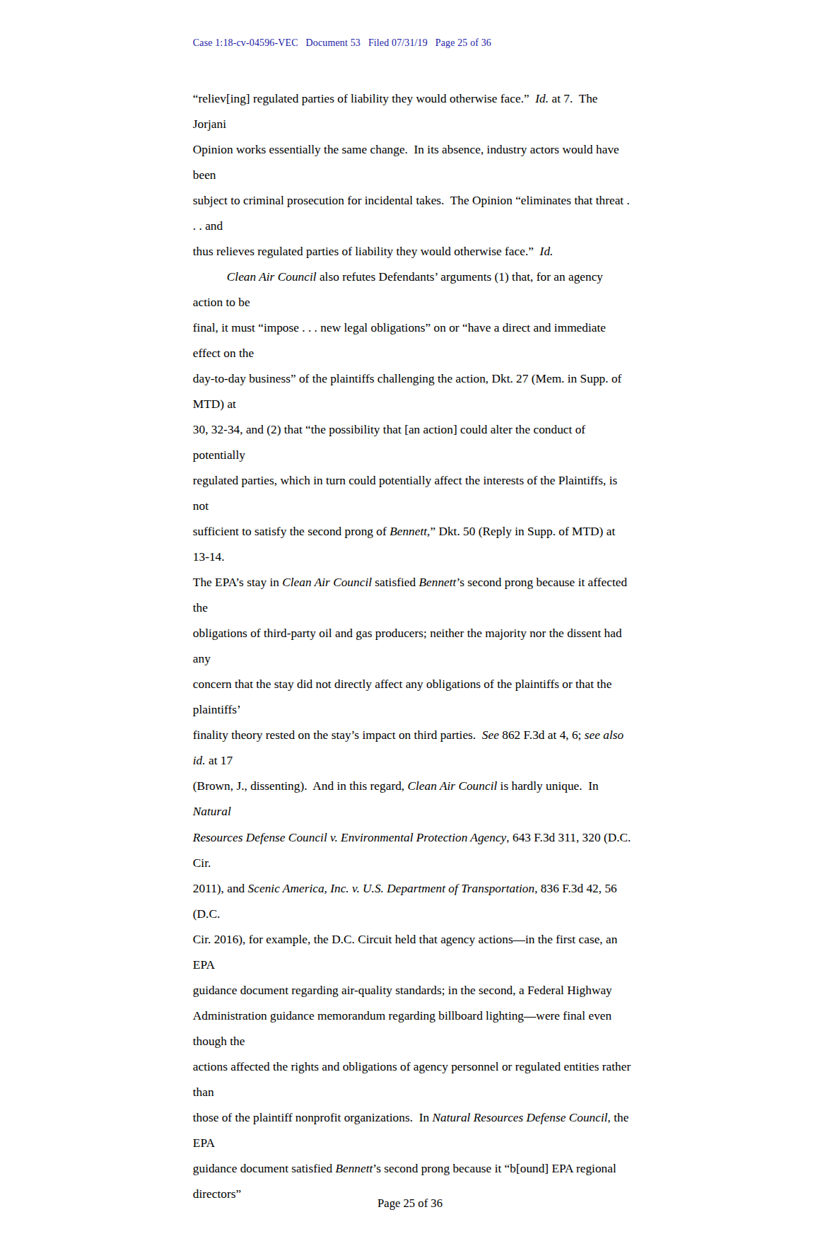Case 1:18-cv-04596-VEC Document 53 Filed 07/31/19 Page 25 of 36
“reliev[ing] regulated parties of liability they would otherwise face.” Id. at 7. The Jorjani
Opinion works essentially the same change. In its absence, industry actors would have been
subject to criminal prosecution for incidental takes. The Opinion “eliminates that threat . . . and
thus relieves regulated parties of liability they would otherwise face.” Id.
Clean Air Council also refutes Defendants’ arguments (1) that, for an agency action to be
final, it must “impose . . . new legal obligations” on or “have a direct and immediate effect on the
day-to-day business” of the plaintiffs challenging the action, Dkt. 27 (Mem. in Supp. of MTD) at
30, 32-34, and (2) that “the possibility that [an action] could alter the conduct of potentially
regulated parties, which in turn could potentially affect the interests of the Plaintiffs, is not
sufficient to satisfy the second prong of Bennett,” Dkt. 50 (Reply in Supp. of MTD) at 13-14.
The EPA’s stay in Clean Air Council satisfied Bennett’s second prong because it affected the
obligations of third-party oil and gas producers; neither the majority nor the dissent had any
concern that the stay did not directly affect any obligations of the plaintiffs or that the plaintiffs’
finality theory rested on the stay’s impact on third parties. See 862 F.3d at 4, 6; see also id. at 17
(Brown, J., dissenting). And in this regard, Clean Air Council is hardly unique. In Natural
Resources Defense Council v. Environmental Protection Agency, 643 F.3d 311, 320 (D.C. Cir.
2011), and Scenic America, Inc. v. U.S. Department of Transportation, 836 F.3d 42, 56 (D.C.
Cir. 2016), for example, the D.C. Circuit held that agency actions—in the first case, an EPA
guidance document regarding air-quality standards; in the second, a Federal Highway
Administration guidance memorandum regarding billboard lighting—were final even though the
actions affected the rights and obligations of agency personnel or regulated entities rather than
those of the plaintiff nonprofit organizations. In Natural Resources Defense Council, the EPA
guidance document satisfied Bennett’s second prong because it “b[ound] EPA regional directors”
Page 25 of 36